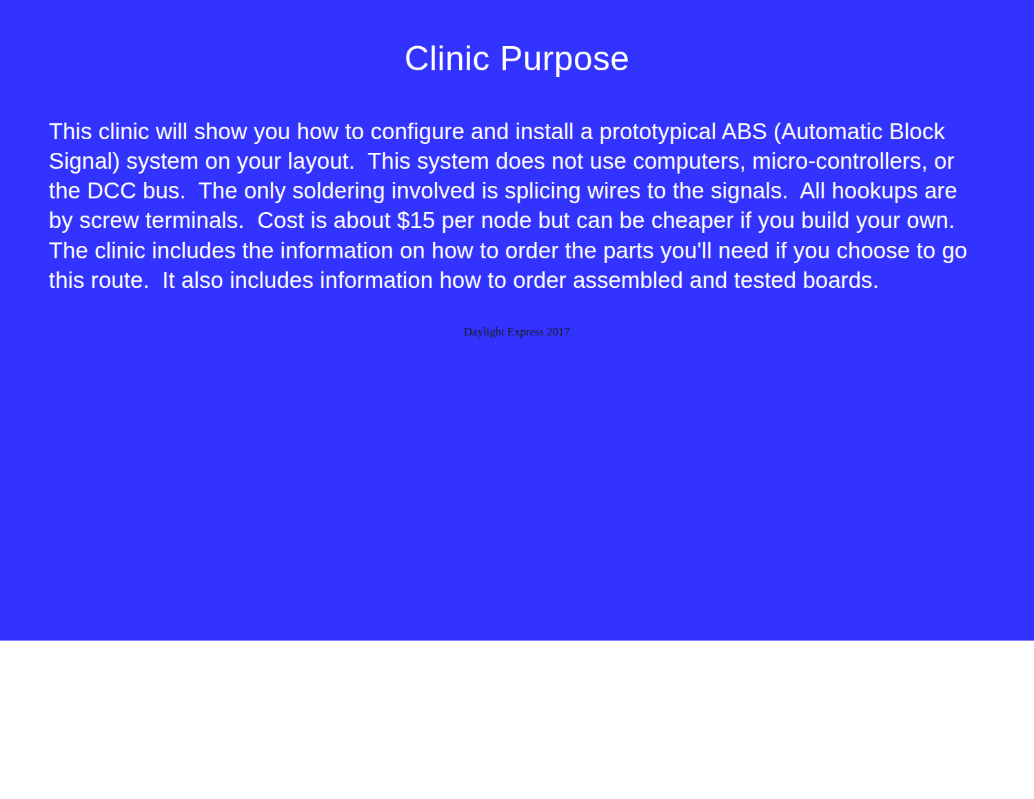Clinic Purpose
This clinic will show you how to configure and install a prototypical ABS (Automatic Block Signal) system on your layout. This system does not use computers, micro-controllers, or the DCC bus. The only soldering involved is splicing wires to the signals. All hookups are by screw terminals. Cost is about $15 per node but can be cheaper if you build your own. The clinic includes the information on how to order the parts you'll need if you choose to go this route. It also includes information how to order assembled and tested boards.
Daylight Express 2017